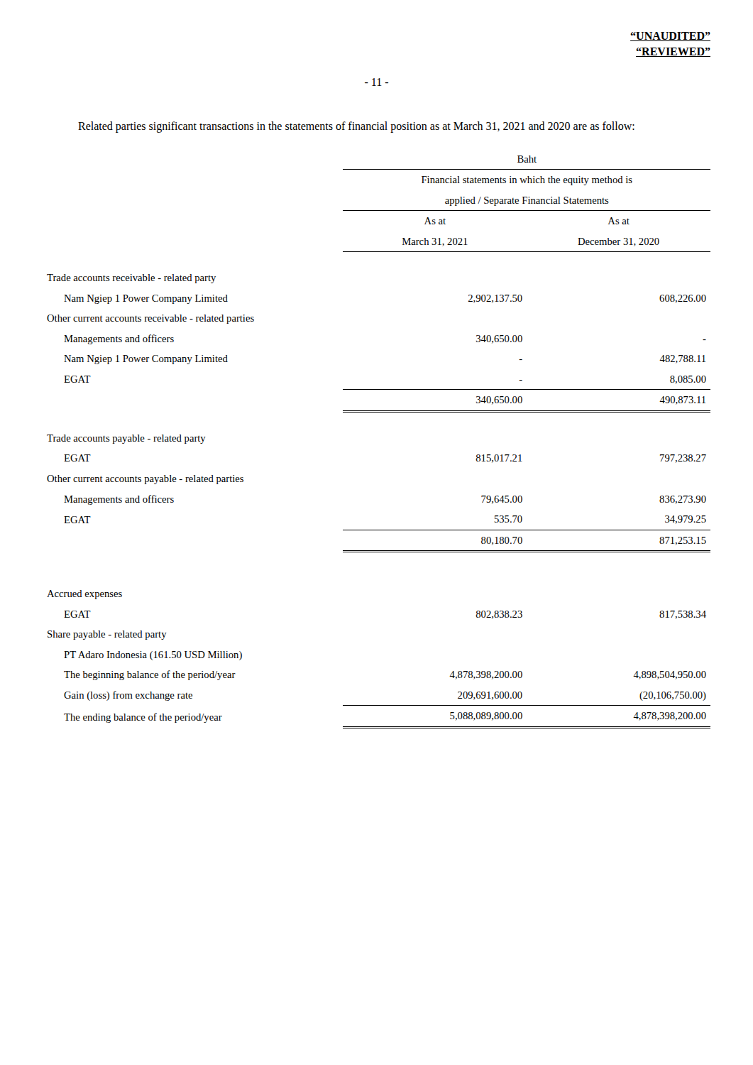“UNAUDITED”
“REVIEWED”
- 11 -
Related parties significant transactions in the statements of financial position as at March 31, 2021 and 2020 are as follow:
| | Baht |
| | Financial statements in which the equity method is |
| | applied / Separate Financial Statements |
| | As at | As at |
| | March 31, 2021 | December 31, 2020 |
| Trade accounts receivable - related party | | |
| Nam Ngiep 1 Power Company Limited | 2,902,137.50 | 608,226.00 |
| Other current accounts receivable - related parties | | |
| Managements and officers | 340,650.00 | - |
| Nam Ngiep 1 Power Company Limited | - | 482,788.11 |
| EGAT | - | 8,085.00 |
| | 340,650.00 | 490,873.11 |
| Trade accounts payable - related party | | |
| EGAT | 815,017.21 | 797,238.27 |
| Other current accounts payable - related parties | | |
| Managements and officers | 79,645.00 | 836,273.90 |
| EGAT | 535.70 | 34,979.25 |
| | 80,180.70 | 871,253.15 |
| Accrued expenses | | |
| EGAT | 802,838.23 | 817,538.34 |
| Share payable - related party | | |
| PT Adaro Indonesia (161.50 USD Million) | | |
| The beginning balance of the period/year | 4,878,398,200.00 | 4,898,504,950.00 |
| Gain (loss) from exchange rate | 209,691,600.00 | (20,106,750.00) |
| The ending balance of the period/year | 5,088,089,800.00 | 4,878,398,200.00 |